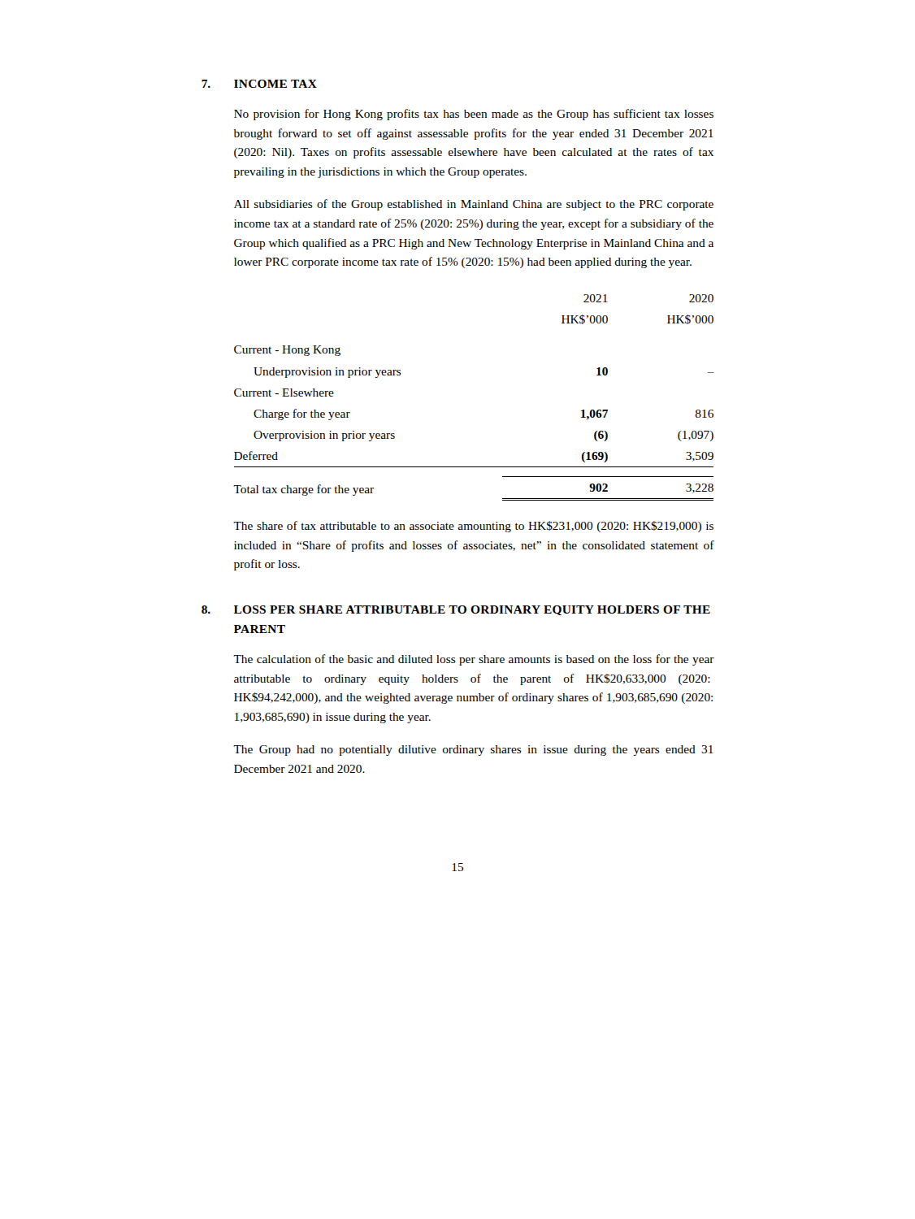7.
INCOME TAX
No provision for Hong Kong profits tax has been made as the Group has sufficient tax losses brought forward to set off against assessable profits for the year ended 31 December 2021 (2020: Nil). Taxes on profits assessable elsewhere have been calculated at the rates of tax prevailing in the jurisdictions in which the Group operates.
All subsidiaries of the Group established in Mainland China are subject to the PRC corporate income tax at a standard rate of 25% (2020: 25%) during the year, except for a subsidiary of the Group which qualified as a PRC High and New Technology Enterprise in Mainland China and a lower PRC corporate income tax rate of 15% (2020: 15%) had been applied during the year.
| | 2021 | 2020 |
| --- | --- | --- |
| | HK$’000 | HK$’000 |
| Current - Hong Kong | | |
| Underprovision in prior years | 10 | – |
| Current - Elsewhere | | |
| Charge for the year | 1,067 | 816 |
| Overprovision in prior years | (6) | (1,097) |
| Deferred | (169) | 3,509 |
| Total tax charge for the year | 902 | 3,228 |
The share of tax attributable to an associate amounting to HK$231,000 (2020: HK$219,000) is included in “Share of profits and losses of associates, net” in the consolidated statement of profit or loss.
8.
LOSS PER SHARE ATTRIBUTABLE TO ORDINARY EQUITY HOLDERS OF THE PARENT
The calculation of the basic and diluted loss per share amounts is based on the loss for the year attributable to ordinary equity holders of the parent of HK$20,633,000 (2020: HK$94,242,000), and the weighted average number of ordinary shares of 1,903,685,690 (2020: 1,903,685,690) in issue during the year.
The Group had no potentially dilutive ordinary shares in issue during the years ended 31 December 2021 and 2020.
15